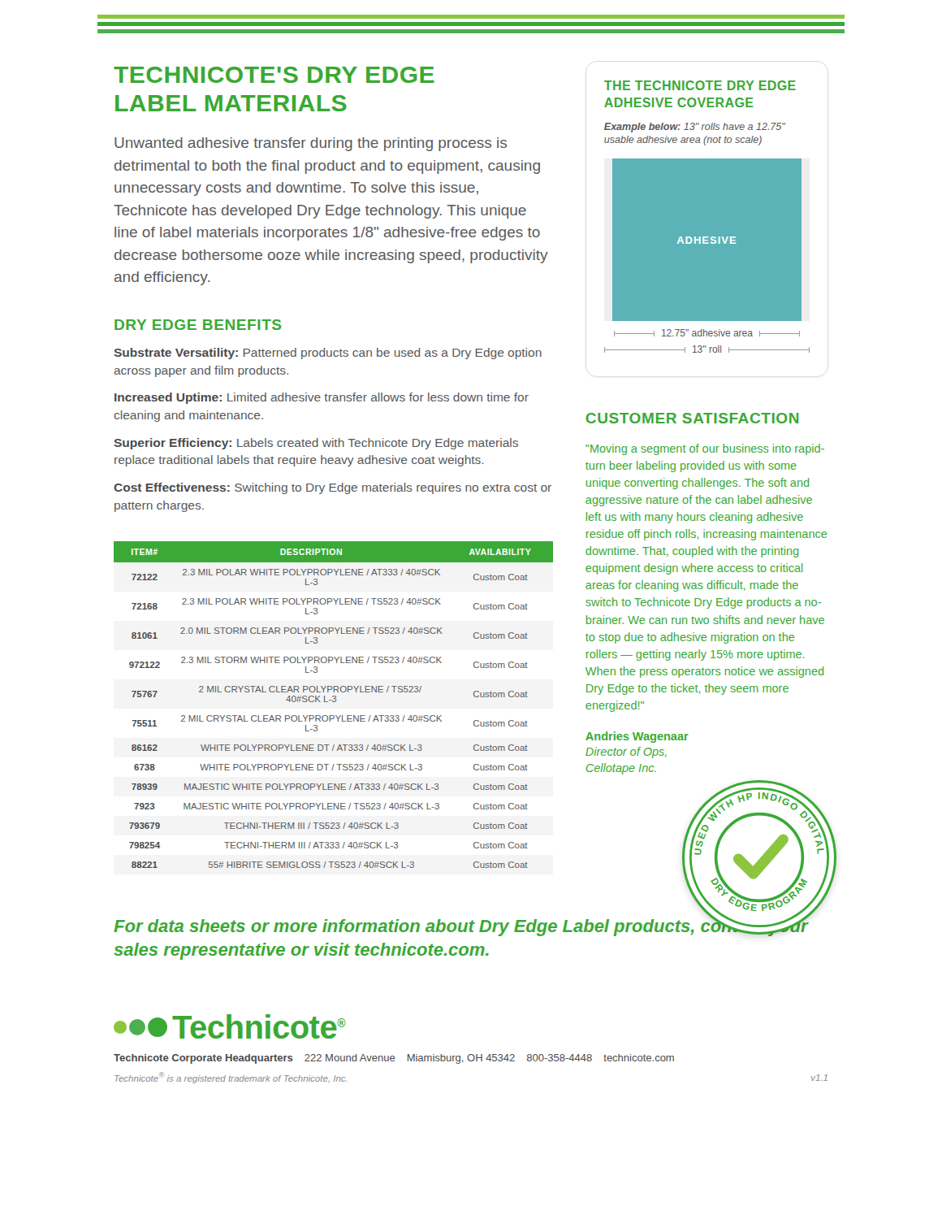Technicote's Dry Edge
Label Materials
Unwanted adhesive transfer during the printing process is detrimental to both the final product and to equipment, causing unnecessary costs and downtime. To solve this issue, Technicote has developed Dry Edge technology. This unique line of label materials incorporates 1/8" adhesive-free edges to decrease bothersome ooze while increasing speed, productivity and efficiency.
Dry Edge Benefits
Substrate Versatility: Patterned products can be used as a Dry Edge option across paper and film products.
Increased Uptime: Limited adhesive transfer allows for less down time for cleaning and maintenance.
Superior Efficiency: Labels created with Technicote Dry Edge materials replace traditional labels that require heavy adhesive coat weights.
Cost Effectiveness: Switching to Dry Edge materials requires no extra cost or pattern charges.
| Item# | Description | Availability |
| --- | --- | --- |
| 72122 | 2.3 MIL POLAR WHITE POLYPROPYLENE / AT333 / 40#SCK L-3 | Custom Coat |
| 72168 | 2.3 MIL POLAR WHITE POLYPROPYLENE / TS523 / 40#SCK L-3 | Custom Coat |
| 81061 | 2.0 MIL STORM CLEAR POLYPROPYLENE / TS523 / 40#SCK L-3 | Custom Coat |
| 972122 | 2.3 MIL STORM WHITE POLYPROPYLENE / TS523 / 40#SCK L-3 | Custom Coat |
| 75767 | 2 MIL CRYSTAL CLEAR POLYPROPYLENE / TS523/ 40#SCK L-3 | Custom Coat |
| 75511 | 2 MIL CRYSTAL CLEAR POLYPROPYLENE / AT333 / 40#SCK L-3 | Custom Coat |
| 86162 | WHITE POLYPROPYLENE DT / AT333 / 40#SCK L-3 | Custom Coat |
| 6738 | WHITE POLYPROPYLENE DT / TS523 / 40#SCK L-3 | Custom Coat |
| 78939 | MAJESTIC WHITE POLYPROPYLENE / AT333 / 40#SCK L-3 | Custom Coat |
| 7923 | MAJESTIC WHITE POLYPROPYLENE / TS523 / 40#SCK L-3 | Custom Coat |
| 793679 | TECHNI-THERM III / TS523 / 40#SCK L-3 | Custom Coat |
| 798254 | TECHNI-THERM III / AT333 / 40#SCK L-3 | Custom Coat |
| 88221 | 55# HIBRITE SEMIGLOSS / TS523 / 40#SCK L-3 | Custom Coat |
The Technicote Dry Edge
Adhesive Coverage
Example below: 13" rolls have a 12.75" usable adhesive area (not to scale)
ADHESIVE
12.75" adhesive area
13" roll
Customer Satisfaction
"Moving a segment of our business into rapid-turn beer labeling provided us with some unique converting challenges. The soft and aggressive nature of the can label adhesive left us with many hours cleaning adhesive residue off pinch rolls, increasing maintenance downtime. That, coupled with the printing equipment design where access to critical areas for cleaning was difficult, made the switch to Technicote Dry Edge products a no-brainer. We can run two shifts and never have to stop due to adhesive migration on the rollers — getting nearly 15% more uptime. When the press operators notice we assigned Dry Edge to the ticket, they seem more energized!"
Andries Wagenaar
Director of Ops,
Cellotape Inc.
USED WITH HP INDIGO DIGITAL DRY EDGE PROGRAM
For data sheets or more information about Dry Edge Label products, contact your sales representative or visit technicote.com.
Technicote®
Technicote Corporate Headquarters 222 Mound Avenue Miamisburg, OH 45342 800-358-4448 technicote.com
Technicote® is a registered trademark of Technicote, Inc. v1.1